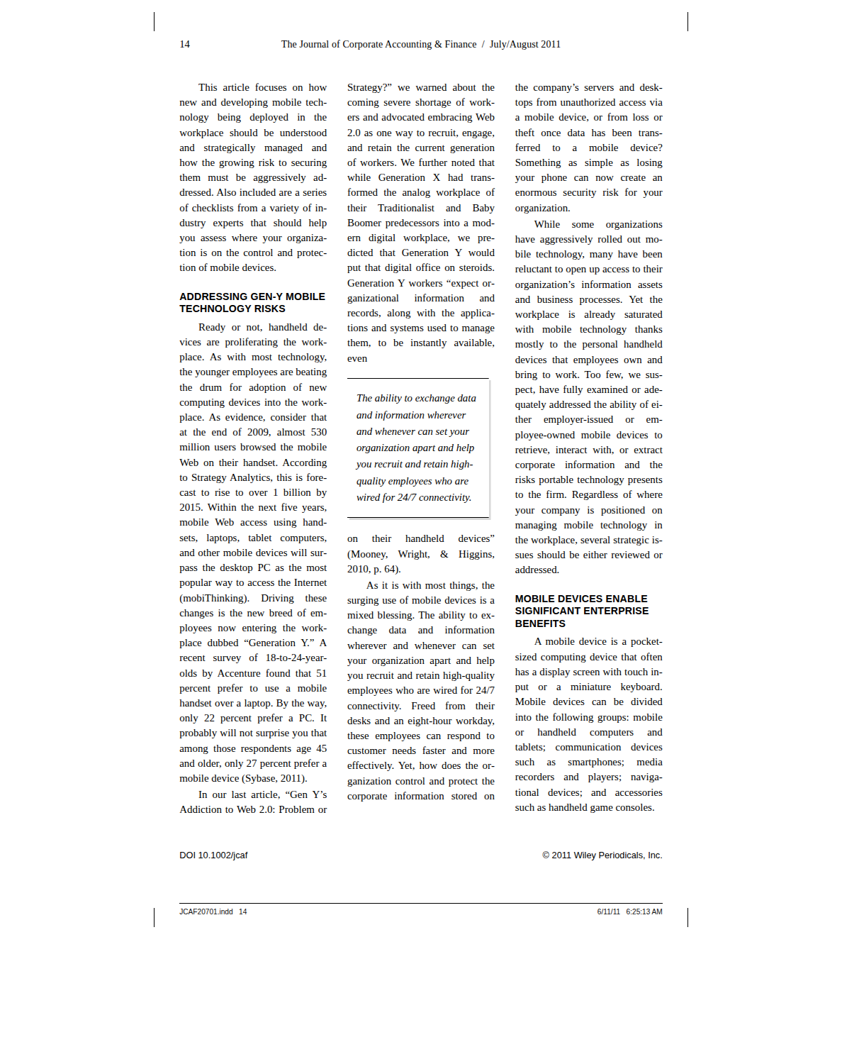14
The Journal of Corporate Accounting & Finance / July/August 2011
This article focuses on how new and developing mobile technology being deployed in the workplace should be understood and strategically managed and how the growing risk to securing them must be aggressively addressed. Also included are a series of checklists from a variety of industry experts that should help you assess where your organization is on the control and protection of mobile devices.
ADDRESSING GEN-Y MOBILE TECHNOLOGY RISKS
Ready or not, handheld devices are proliferating the workplace. As with most technology, the younger employees are beating the drum for adoption of new computing devices into the workplace. As evidence, consider that at the end of 2009, almost 530 million users browsed the mobile Web on their handset. According to Strategy Analytics, this is forecast to rise to over 1 billion by 2015. Within the next five years, mobile Web access using handsets, laptops, tablet computers, and other mobile devices will surpass the desktop PC as the most popular way to access the Internet (mobiThinking). Driving these changes is the new breed of employees now entering the workplace dubbed “Generation Y.” A recent survey of 18-to-24-year-olds by Accenture found that 51 percent prefer to use a mobile handset over a laptop. By the way, only 22 percent prefer a PC. It probably will not surprise you that among those respondents age 45 and older, only 27 percent prefer a mobile device (Sybase, 2011).
In our last article, “Gen Y’s Addiction to Web 2.0: Problem or Strategy?” we warned about the coming severe shortage of workers and advocated embracing Web 2.0 as one way to recruit, engage, and retain the current generation of workers. We further noted that while Generation X had transformed the analog workplace of their Traditionalist and Baby Boomer predecessors into a modern digital workplace, we predicted that Generation Y would put that digital office on steroids. Generation Y workers “expect organizational information and records, along with the applications and systems used to manage them, to be instantly available, even
The ability to exchange data and information wherever and whenever can set your organization apart and help you recruit and retain high-quality employees who are wired for 24/7 connectivity.
on their handheld devices” (Mooney, Wright, & Higgins, 2010, p. 64).
As it is with most things, the surging use of mobile devices is a mixed blessing. The ability to exchange data and information wherever and whenever can set your organization apart and help you recruit and retain high-quality employees who are wired for 24/7 connectivity. Freed from their desks and an eight-hour workday, these employees can respond to customer needs faster and more effectively. Yet, how does the organization control and protect the corporate information stored on the company’s servers and desktops from unauthorized access via a mobile device, or from loss or theft once data has been transferred to a mobile device? Something as simple as losing your phone can now create an enormous security risk for your organization.
While some organizations have aggressively rolled out mobile technology, many have been reluctant to open up access to their organization’s information assets and business processes. Yet the workplace is already saturated with mobile technology thanks mostly to the personal handheld devices that employees own and bring to work. Too few, we suspect, have fully examined or adequately addressed the ability of either employer-issued or employee-owned mobile devices to retrieve, interact with, or extract corporate information and the risks portable technology presents to the firm. Regardless of where your company is positioned on managing mobile technology in the workplace, several strategic issues should be either reviewed or addressed.
MOBILE DEVICES ENABLE SIGNIFICANT ENTERPRISE BENEFITS
A mobile device is a pocket-sized computing device that often has a display screen with touch input or a miniature keyboard. Mobile devices can be divided into the following groups: mobile or handheld computers and tablets; communication devices such as smartphones; media recorders and players; navigational devices; and accessories such as handheld game consoles.
DOI 10.1002/jcaf
© 2011 Wiley Periodicals, Inc.
JCAF20701.indd 14
6/11/11 6:25:13 AM